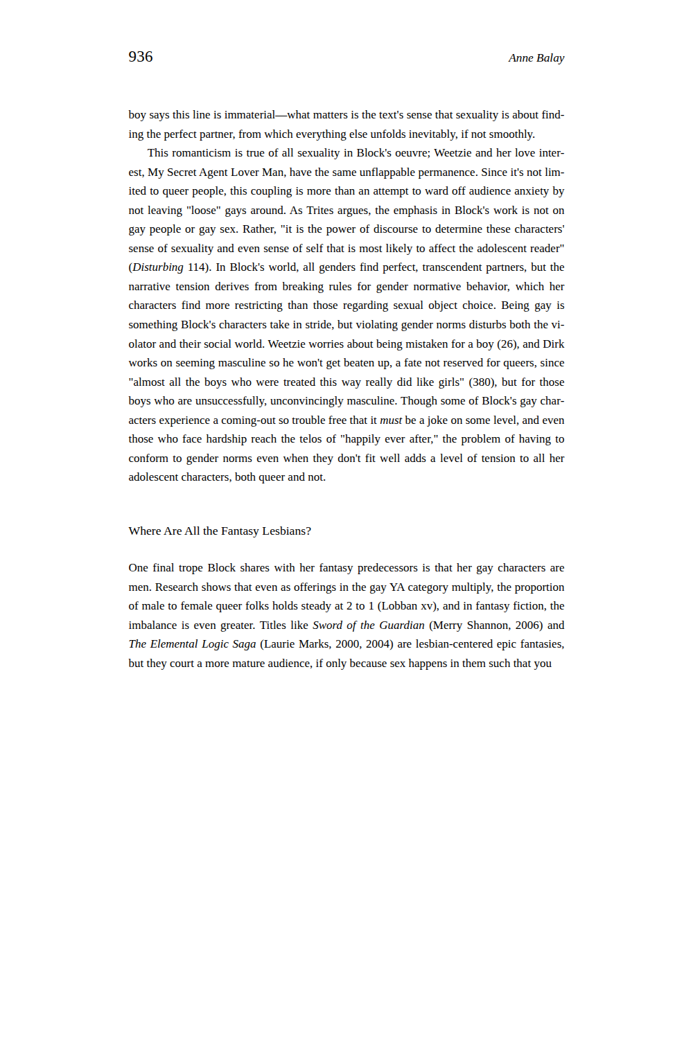936 Anne Balay
boy says this line is immaterial—what matters is the text's sense that sexuality is about finding the perfect partner, from which everything else unfolds inevitably, if not smoothly.
This romanticism is true of all sexuality in Block's oeuvre; Weetzie and her love interest, My Secret Agent Lover Man, have the same unflappable permanence. Since it's not limited to queer people, this coupling is more than an attempt to ward off audience anxiety by not leaving "loose" gays around. As Trites argues, the emphasis in Block's work is not on gay people or gay sex. Rather, "it is the power of discourse to determine these characters' sense of sexuality and even sense of self that is most likely to affect the adolescent reader" (Disturbing 114). In Block's world, all genders find perfect, transcendent partners, but the narrative tension derives from breaking rules for gender normative behavior, which her characters find more restricting than those regarding sexual object choice. Being gay is something Block's characters take in stride, but violating gender norms disturbs both the violator and their social world. Weetzie worries about being mistaken for a boy (26), and Dirk works on seeming masculine so he won't get beaten up, a fate not reserved for queers, since "almost all the boys who were treated this way really did like girls" (380), but for those boys who are unsuccessfully, unconvincingly masculine. Though some of Block's gay characters experience a coming-out so trouble free that it must be a joke on some level, and even those who face hardship reach the telos of "happily ever after," the problem of having to conform to gender norms even when they don't fit well adds a level of tension to all her adolescent characters, both queer and not.
Where Are All the Fantasy Lesbians?
One final trope Block shares with her fantasy predecessors is that her gay characters are men. Research shows that even as offerings in the gay YA category multiply, the proportion of male to female queer folks holds steady at 2 to 1 (Lobban xv), and in fantasy fiction, the imbalance is even greater. Titles like Sword of the Guardian (Merry Shannon, 2006) and The Elemental Logic Saga (Laurie Marks, 2000, 2004) are lesbian-centered epic fantasies, but they court a more mature audience, if only because sex happens in them such that you